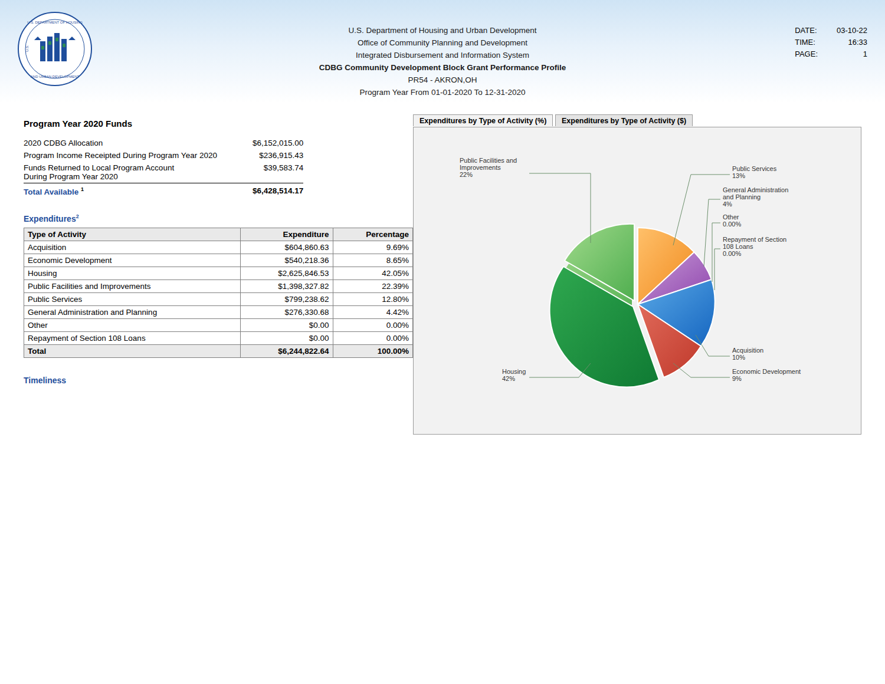U.S. DEPARTMENT OF HOUSING AND URBAN DEVELOPMENT U.S.
U.S. Department of Housing and Urban Development
Office of Community Planning and Development
Integrated Disbursement and Information System
CDBG Community Development Block Grant Performance Profile
PR54 - AKRON,OH
Program Year From 01-01-2020 To 12-31-2020
| DATE: | 03-10-22 |
| TIME: | 16:33 |
| PAGE: | 1 |
Program Year 2020 Funds
| 2020 CDBG Allocation | $6,152,015.00 |
| Program Income Receipted During Program Year 2020 | $236,915.43 |
| Funds Returned to Local Program Account During Program Year 2020 | $39,583.74 |
| Total Available 1 | $6,428,514.17 |
Expenditures2
| Type of Activity | Expenditure | Percentage |
| --- | --- | --- |
| Acquisition | $604,860.63 | 9.69% |
| Economic Development | $540,218.36 | 8.65% |
| Housing | $2,625,846.53 | 42.05% |
| Public Facilities and Improvements | $1,398,327.82 | 22.39% |
| Public Services | $799,238.62 | 12.80% |
| General Administration and Planning | $276,330.68 | 4.42% |
| Other | $0.00 | 0.00% |
| Repayment of Section 108 Loans | $0.00 | 0.00% |
| Total | $6,244,822.64 | 100.00% |
Timeliness
Expenditures by Type of Activity (%) Expenditures by Type of Activity ($)
Order clockwise starting at 12 o'clock: Public Services 12.80%, General Admin 4.42%, Acquisition 9.69%, Economic Dev 8.65%, Housing 42.05%, Public Facilities 22.39% Public Facilities and Improvements 22% Public Services 13% General Administration and Planning 4% Other 0.00% Repayment of Section 108 Loans 0.00% Acquisition 10% Economic Development 9% Housing 42%